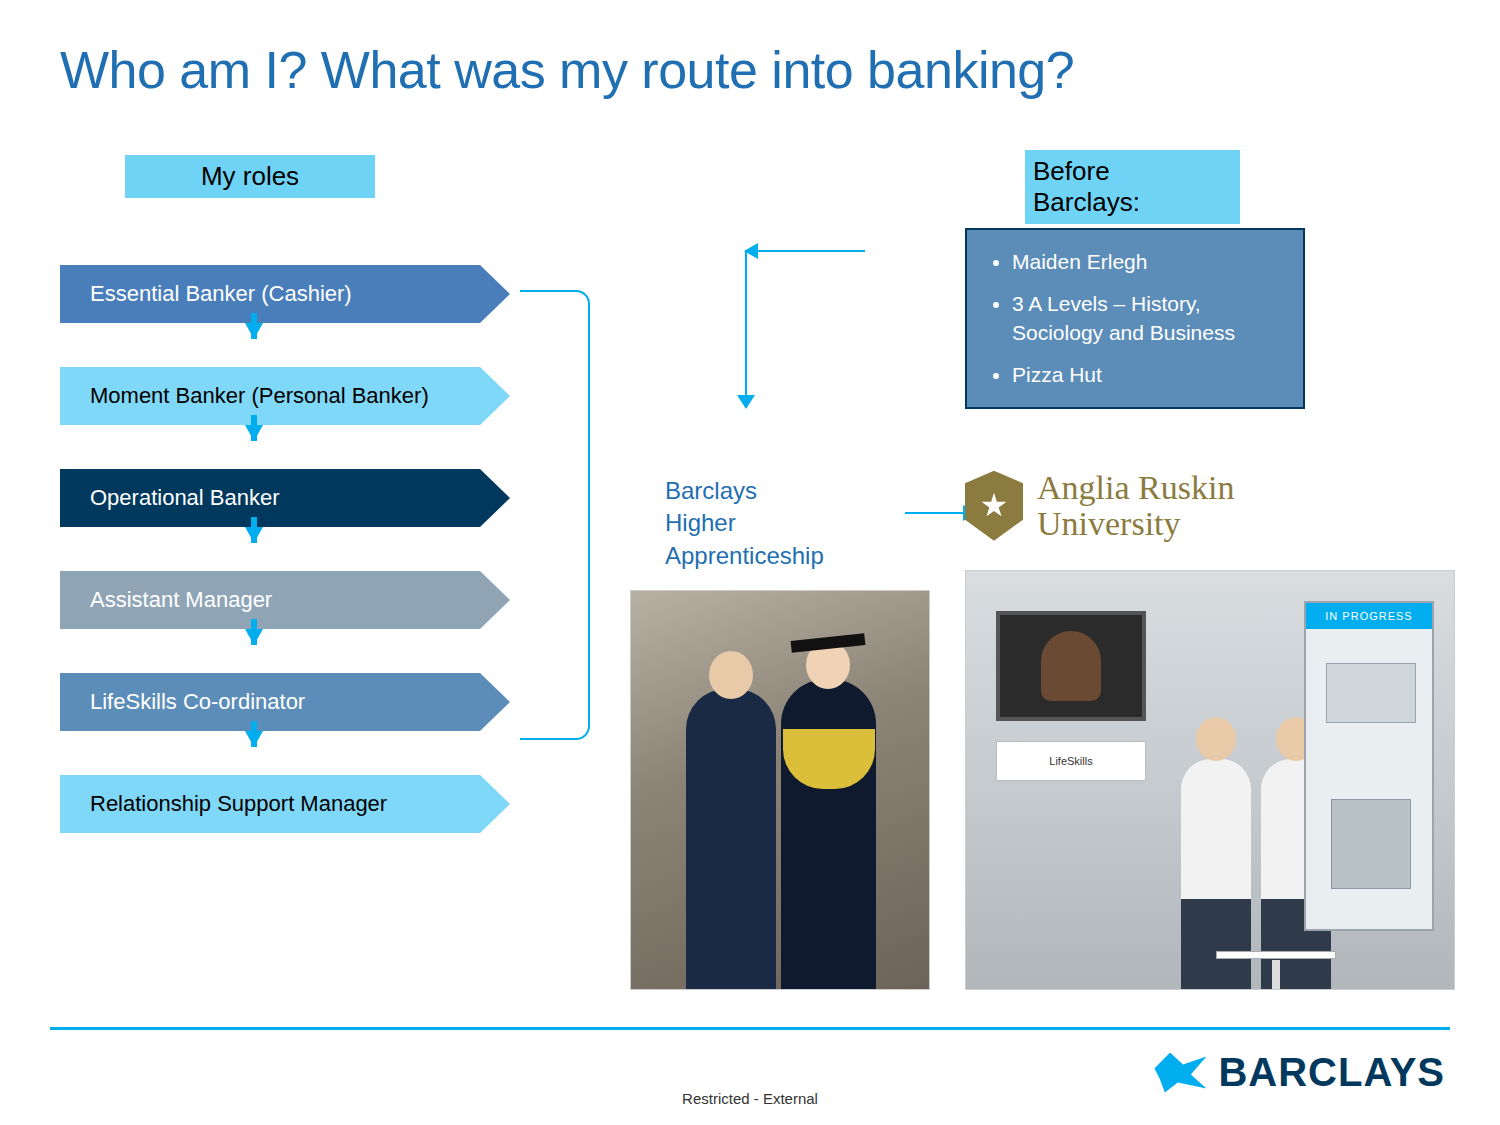Who am I? What was my route into banking?
My roles
Before Barclays:
Essential Banker (Cashier)
Moment Banker (Personal Banker)
Operational Banker
Assistant Manager
LifeSkills Co-ordinator
Relationship Support Manager
Maiden Erlegh
3 A Levels – History, Sociology and Business
Pizza Hut
Barclays
Higher
Apprenticeship
Anglia Ruskin
University
LifeSkills
IN PROGRESS
BARCLAYS
Restricted - External